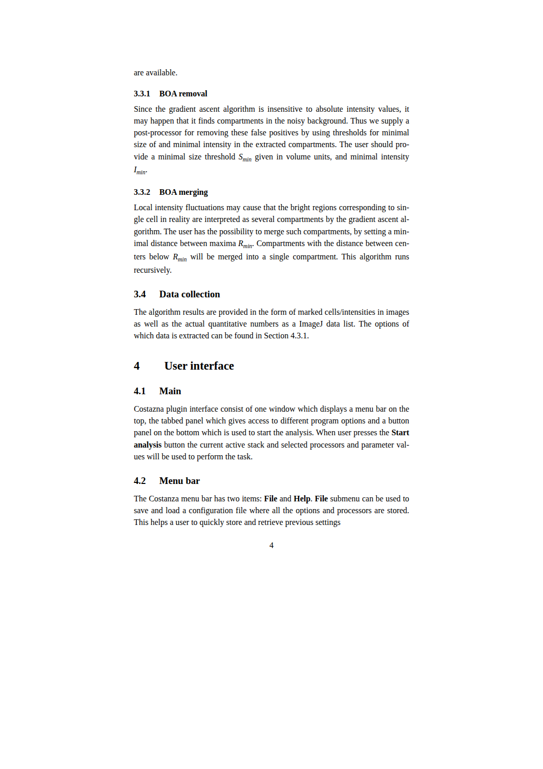are available.
3.3.1 BOA removal
Since the gradient ascent algorithm is insensitive to absolute intensity values, it may happen that it finds compartments in the noisy background. Thus we supply a post-processor for removing these false positives by using thresholds for minimal size of and minimal intensity in the extracted compartments. The user should provide a minimal size threshold Smin given in volume units, and minimal intensity Imin.
3.3.2 BOA merging
Local intensity fluctuations may cause that the bright regions corresponding to single cell in reality are interpreted as several compartments by the gradient ascent algorithm. The user has the possibility to merge such compartments, by setting a minimal distance between maxima Rmin. Compartments with the distance between centers below Rmin will be merged into a single compartment. This algorithm runs recursively.
3.4 Data collection
The algorithm results are provided in the form of marked cells/intensities in images as well as the actual quantitative numbers as a ImageJ data list. The options of which data is extracted can be found in Section 4.3.1.
4 User interface
4.1 Main
Costazna plugin interface consist of one window which displays a menu bar on the top, the tabbed panel which gives access to different program options and a button panel on the bottom which is used to start the analysis. When user presses the Start analysis button the current active stack and selected processors and parameter values will be used to perform the task.
4.2 Menu bar
The Costanza menu bar has two items: File and Help. File submenu can be used to save and load a configuration file where all the options and processors are stored. This helps a user to quickly store and retrieve previous settings
4